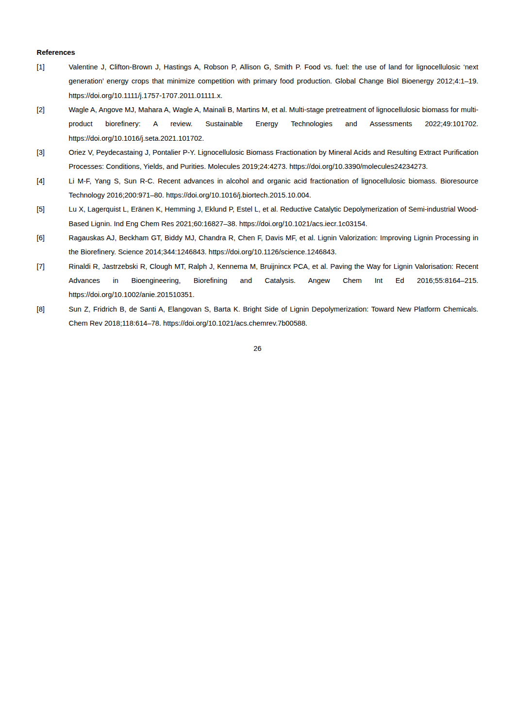References
[1] Valentine J, Clifton-Brown J, Hastings A, Robson P, Allison G, Smith P. Food vs. fuel: the use of land for lignocellulosic ‘next generation’ energy crops that minimize competition with primary food production. Global Change Biol Bioenergy 2012;4:1–19. https://doi.org/10.1111/j.1757-1707.2011.01111.x.
[2] Wagle A, Angove MJ, Mahara A, Wagle A, Mainali B, Martins M, et al. Multi-stage pretreatment of lignocellulosic biomass for multi-product biorefinery: A review. Sustainable Energy Technologies and Assessments 2022;49:101702. https://doi.org/10.1016/j.seta.2021.101702.
[3] Oriez V, Peydecastaing J, Pontalier P-Y. Lignocellulosic Biomass Fractionation by Mineral Acids and Resulting Extract Purification Processes: Conditions, Yields, and Purities. Molecules 2019;24:4273. https://doi.org/10.3390/molecules24234273.
[4] Li M-F, Yang S, Sun R-C. Recent advances in alcohol and organic acid fractionation of lignocellulosic biomass. Bioresource Technology 2016;200:971–80. https://doi.org/10.1016/j.biortech.2015.10.004.
[5] Lu X, Lagerquist L, Eränen K, Hemming J, Eklund P, Estel L, et al. Reductive Catalytic Depolymerization of Semi-industrial Wood-Based Lignin. Ind Eng Chem Res 2021;60:16827–38. https://doi.org/10.1021/acs.iecr.1c03154.
[6] Ragauskas AJ, Beckham GT, Biddy MJ, Chandra R, Chen F, Davis MF, et al. Lignin Valorization: Improving Lignin Processing in the Biorefinery. Science 2014;344:1246843. https://doi.org/10.1126/science.1246843.
[7] Rinaldi R, Jastrzebski R, Clough MT, Ralph J, Kennema M, Bruijnincx PCA, et al. Paving the Way for Lignin Valorisation: Recent Advances in Bioengineering, Biorefining and Catalysis. Angew Chem Int Ed 2016;55:8164–215. https://doi.org/10.1002/anie.201510351.
[8] Sun Z, Fridrich B, de Santi A, Elangovan S, Barta K. Bright Side of Lignin Depolymerization: Toward New Platform Chemicals. Chem Rev 2018;118:614–78. https://doi.org/10.1021/acs.chemrev.7b00588.
26